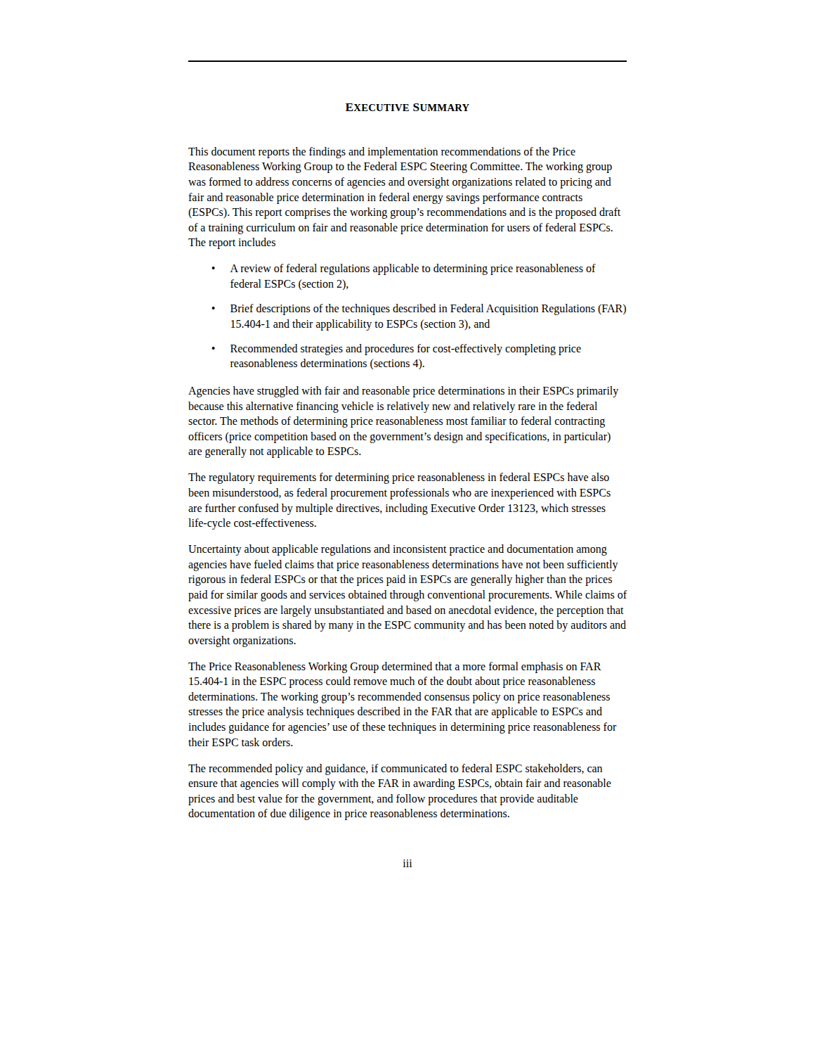EXECUTIVE SUMMARY
This document reports the findings and implementation recommendations of the Price Reasonableness Working Group to the Federal ESPC Steering Committee. The working group was formed to address concerns of agencies and oversight organizations related to pricing and fair and reasonable price determination in federal energy savings performance contracts (ESPCs). This report comprises the working group’s recommendations and is the proposed draft of a training curriculum on fair and reasonable price determination for users of federal ESPCs. The report includes
A review of federal regulations applicable to determining price reasonableness of federal ESPCs (section 2),
Brief descriptions of the techniques described in Federal Acquisition Regulations (FAR) 15.404-1 and their applicability to ESPCs (section 3), and
Recommended strategies and procedures for cost-effectively completing price reasonableness determinations (sections 4).
Agencies have struggled with fair and reasonable price determinations in their ESPCs primarily because this alternative financing vehicle is relatively new and relatively rare in the federal sector. The methods of determining price reasonableness most familiar to federal contracting officers (price competition based on the government’s design and specifications, in particular) are generally not applicable to ESPCs.
The regulatory requirements for determining price reasonableness in federal ESPCs have also been misunderstood, as federal procurement professionals who are inexperienced with ESPCs are further confused by multiple directives, including Executive Order 13123, which stresses life-cycle cost-effectiveness.
Uncertainty about applicable regulations and inconsistent practice and documentation among agencies have fueled claims that price reasonableness determinations have not been sufficiently rigorous in federal ESPCs or that the prices paid in ESPCs are generally higher than the prices paid for similar goods and services obtained through conventional procurements. While claims of excessive prices are largely unsubstantiated and based on anecdotal evidence, the perception that there is a problem is shared by many in the ESPC community and has been noted by auditors and oversight organizations.
The Price Reasonableness Working Group determined that a more formal emphasis on FAR 15.404-1 in the ESPC process could remove much of the doubt about price reasonableness determinations. The working group’s recommended consensus policy on price reasonableness stresses the price analysis techniques described in the FAR that are applicable to ESPCs and includes guidance for agencies’ use of these techniques in determining price reasonableness for their ESPC task orders.
The recommended policy and guidance, if communicated to federal ESPC stakeholders, can ensure that agencies will comply with the FAR in awarding ESPCs, obtain fair and reasonable prices and best value for the government, and follow procedures that provide auditable documentation of due diligence in price reasonableness determinations.
iii